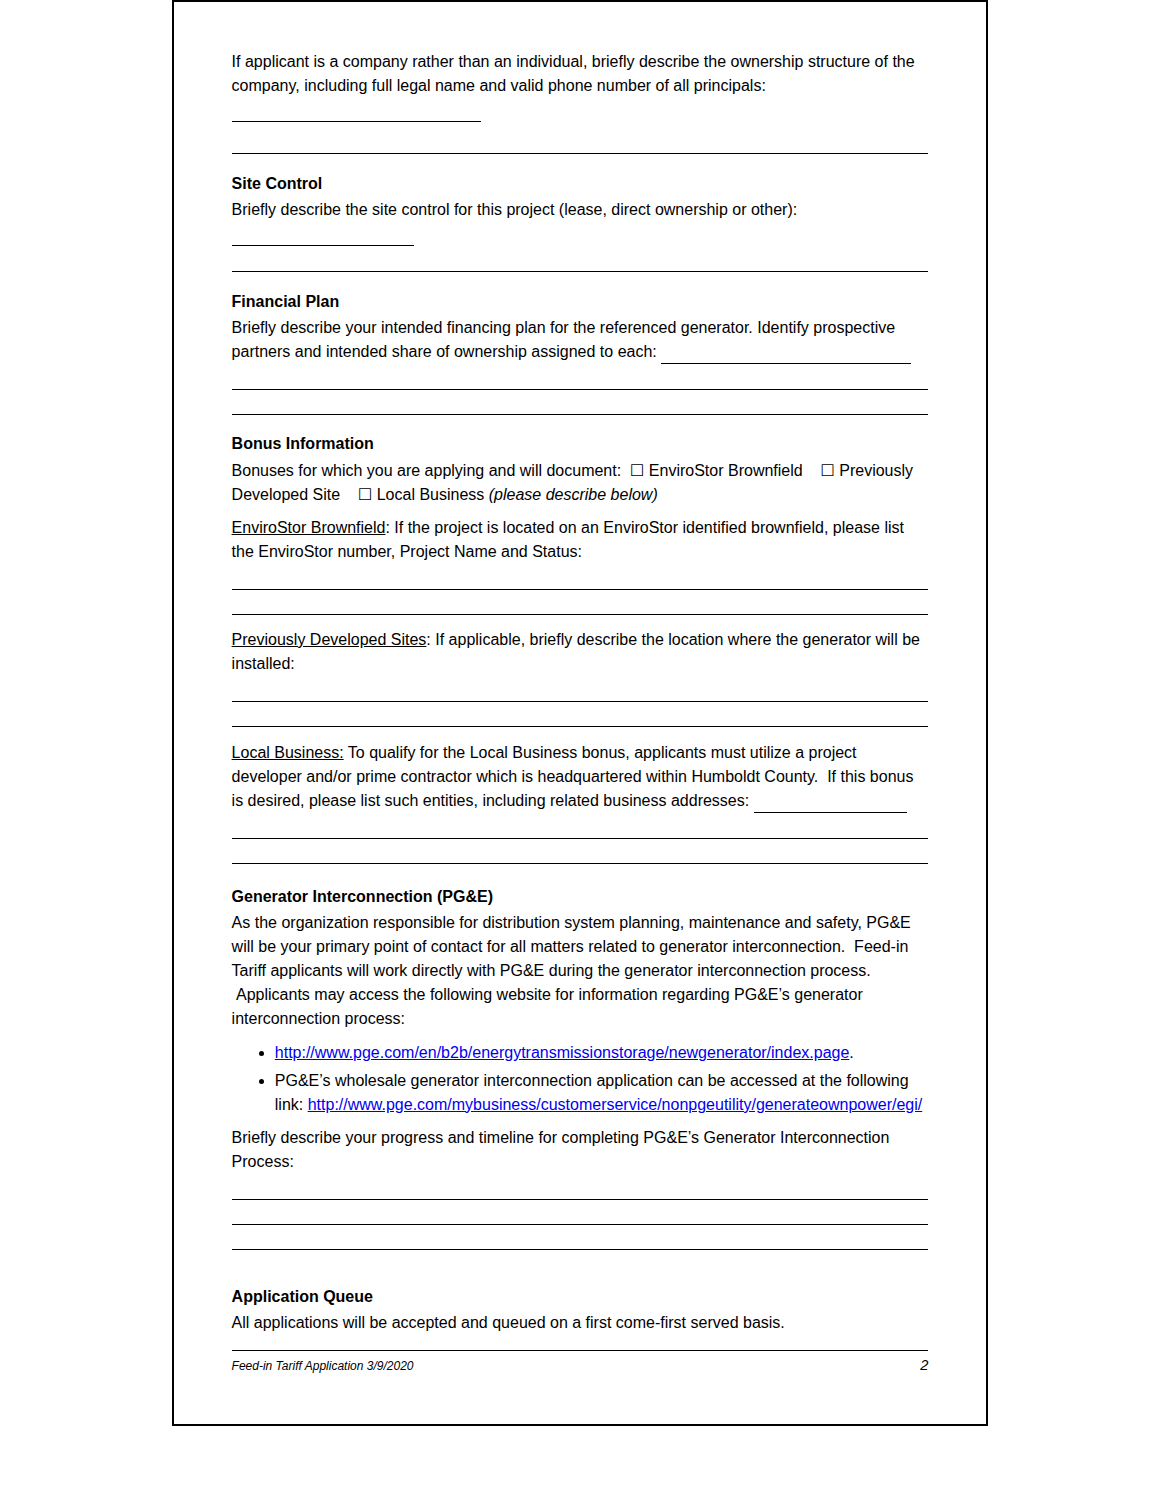If applicant is a company rather than an individual, briefly describe the ownership structure of the company, including full legal name and valid phone number of all principals:
Site Control
Briefly describe the site control for this project (lease, direct ownership or other):
Financial Plan
Briefly describe your intended financing plan for the referenced generator. Identify prospective partners and intended share of ownership assigned to each:
Bonus Information
Bonuses for which you are applying and will document: ☐ EnviroStor Brownfield ☐ Previously Developed Site ☐ Local Business (please describe below)
EnviroStor Brownfield: If the project is located on an EnviroStor identified brownfield, please list the EnviroStor number, Project Name and Status:
Previously Developed Sites: If applicable, briefly describe the location where the generator will be installed:
Local Business: To qualify for the Local Business bonus, applicants must utilize a project developer and/or prime contractor which is headquartered within Humboldt County. If this bonus is desired, please list such entities, including related business addresses:
Generator Interconnection (PG&E)
As the organization responsible for distribution system planning, maintenance and safety, PG&E will be your primary point of contact for all matters related to generator interconnection. Feed-in Tariff applicants will work directly with PG&E during the generator interconnection process. Applicants may access the following website for information regarding PG&E’s generator interconnection process:
http://www.pge.com/en/b2b/energytransmissionstorage/newgenerator/index.page.
PG&E’s wholesale generator interconnection application can be accessed at the following link: http://www.pge.com/mybusiness/customerservice/nonpgeutility/generateownpower/egi/
Briefly describe your progress and timeline for completing PG&E’s Generator Interconnection Process:
Application Queue
All applications will be accepted and queued on a first come-first served basis.
Feed-in Tariff Application 3/9/2020 2